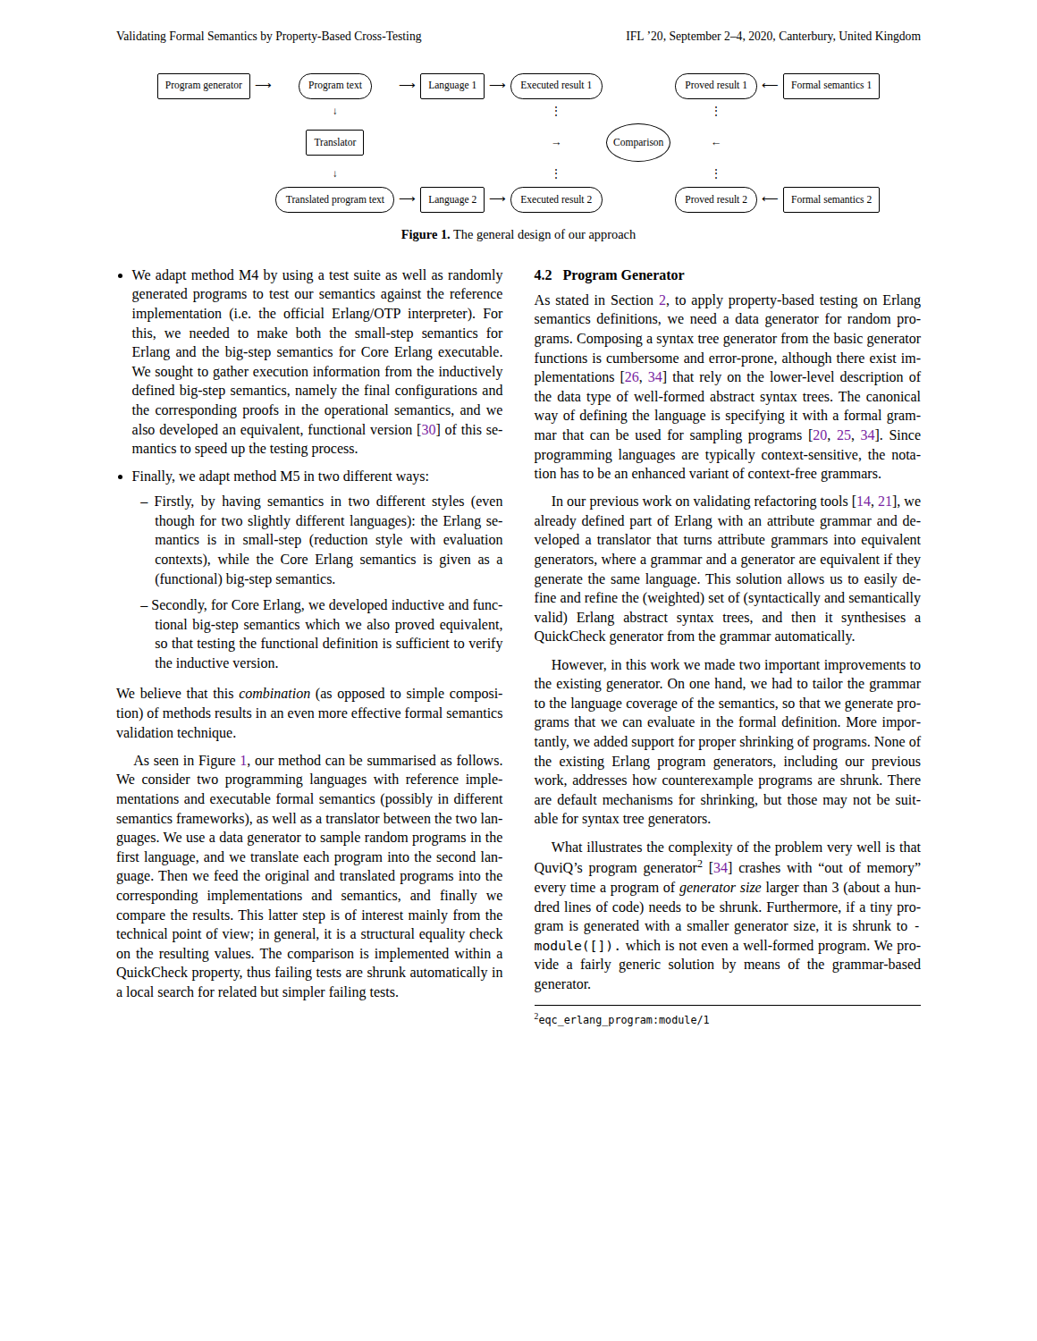Validating Formal Semantics by Property-Based Cross-Testing IFL ’20, September 2–4, 2020, Canterbury, United Kingdom
| Program generator | ⟶ | Program text | ⟶ | Language 1 | ⟶ | Executed result 1 | | Proved result 1 | ⟵ | Formal semantics 1 |
| | | ↓ | | | | ⋮ | | ⋮ | | |
| | | Translator | | | | → | Comparison | ← | | |
| | | ↓ | | | | ⋮ | | ⋮ | | |
| | | Translated program text | ⟶ | Language 2 | ⟶ | Executed result 2 | | Proved result 2 | ⟵ | Formal semantics 2 |
Figure 1. The general design of our approach
We adapt method M4 by using a test suite as well as randomly generated programs to test our semantics against the reference implementation (i.e. the official Erlang/OTP interpreter). For this, we needed to make both the small-step semantics for Erlang and the big-step semantics for Core Erlang executable. We sought to gather execution information from the inductively defined big-step semantics, namely the final configurations and the corresponding proofs in the operational semantics, and we also developed an equivalent, functional version [30] of this semantics to speed up the testing process.
Finally, we adapt method M5 in two different ways:
Firstly, by having semantics in two different styles (even though for two slightly different languages): the Erlang semantics is in small-step (reduction style with evaluation contexts), while the Core Erlang semantics is given as a (functional) big-step semantics.
Secondly, for Core Erlang, we developed inductive and functional big-step semantics which we also proved equivalent, so that testing the functional definition is sufficient to verify the inductive version.
We believe that this combination (as opposed to simple composition) of methods results in an even more effective formal semantics validation technique.
As seen in Figure 1, our method can be summarised as follows. We consider two programming languages with reference implementations and executable formal semantics (possibly in different semantics frameworks), as well as a translator between the two languages. We use a data generator to sample random programs in the first language, and we translate each program into the second language. Then we feed the original and translated programs into the corresponding implementations and semantics, and finally we compare the results. This latter step is of interest mainly from the technical point of view; in general, it is a structural equality check on the resulting values. The comparison is implemented within a QuickCheck property, thus failing tests are shrunk automatically in a local search for related but simpler failing tests.
4.2 Program Generator
As stated in Section 2, to apply property-based testing on Erlang semantics definitions, we need a data generator for random programs. Composing a syntax tree generator from the basic generator functions is cumbersome and error-prone, although there exist implementations [26, 34] that rely on the lower-level description of the data type of well-formed abstract syntax trees. The canonical way of defining the language is specifying it with a formal grammar that can be used for sampling programs [20, 25, 34]. Since programming languages are typically context-sensitive, the notation has to be an enhanced variant of context-free grammars.
In our previous work on validating refactoring tools [14, 21], we already defined part of Erlang with an attribute grammar and developed a translator that turns attribute grammars into equivalent generators, where a grammar and a generator are equivalent if they generate the same language. This solution allows us to easily define and refine the (weighted) set of (syntactically and semantically valid) Erlang abstract syntax trees, and then it synthesises a QuickCheck generator from the grammar automatically.
However, in this work we made two important improvements to the existing generator. On one hand, we had to tailor the grammar to the language coverage of the semantics, so that we generate programs that we can evaluate in the formal definition. More importantly, we added support for proper shrinking of programs. None of the existing Erlang program generators, including our previous work, addresses how counterexample programs are shrunk. There are default mechanisms for shrinking, but those may not be suitable for syntax tree generators.
What illustrates the complexity of the problem very well is that QuviQ’s program generator2 [34] crashes with “out of memory” every time a program of generator size larger than 3 (about a hundred lines of code) needs to be shrunk. Furthermore, if a tiny program is generated with a smaller generator size, it is shrunk to -module([]). which is not even a well-formed program. We provide a fairly generic solution by means of the grammar-based generator.
2eqc_erlang_program:module/1